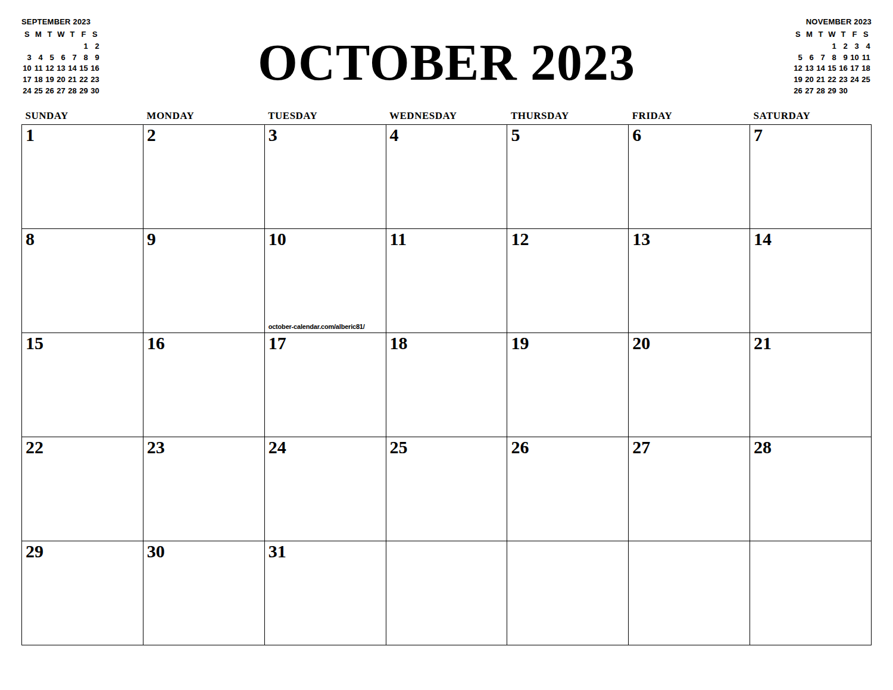SEPTEMBER 2023
| S | M | T | W | T | F | S |
| | | | | | 1 | 2 |
| 3 | 4 | 5 | 6 | 7 | 8 | 9 |
| 10 | 11 | 12 | 13 | 14 | 15 | 16 |
| 17 | 18 | 19 | 20 | 21 | 22 | 23 |
| 24 | 25 | 26 | 27 | 28 | 29 | 30 |
OCTOBER 2023
NOVEMBER 2023
| S | M | T | W | T | F | S |
| | | | 1 | 2 | 3 | 4 |
| 5 | 6 | 7 | 8 | 9 | 10 | 11 |
| 12 | 13 | 14 | 15 | 16 | 17 | 18 |
| 19 | 20 | 21 | 22 | 23 | 24 | 25 |
| 26 | 27 | 28 | 29 | 30 | | |
| SUNDAY | MONDAY | TUESDAY | WEDNESDAY | THURSDAY | FRIDAY | SATURDAY |
| --- | --- | --- | --- | --- | --- | --- |
| 1 | 2 | 3 | 4 | 5 | 6 | 7 |
| 8 | 9 | 10 october-calendar.com/alberic81/ | 11 | 12 | 13 | 14 |
| 15 | 16 | 17 | 18 | 19 | 20 | 21 |
| 22 | 23 | 24 | 25 | 26 | 27 | 28 |
| 29 | 30 | 31 | | | | |